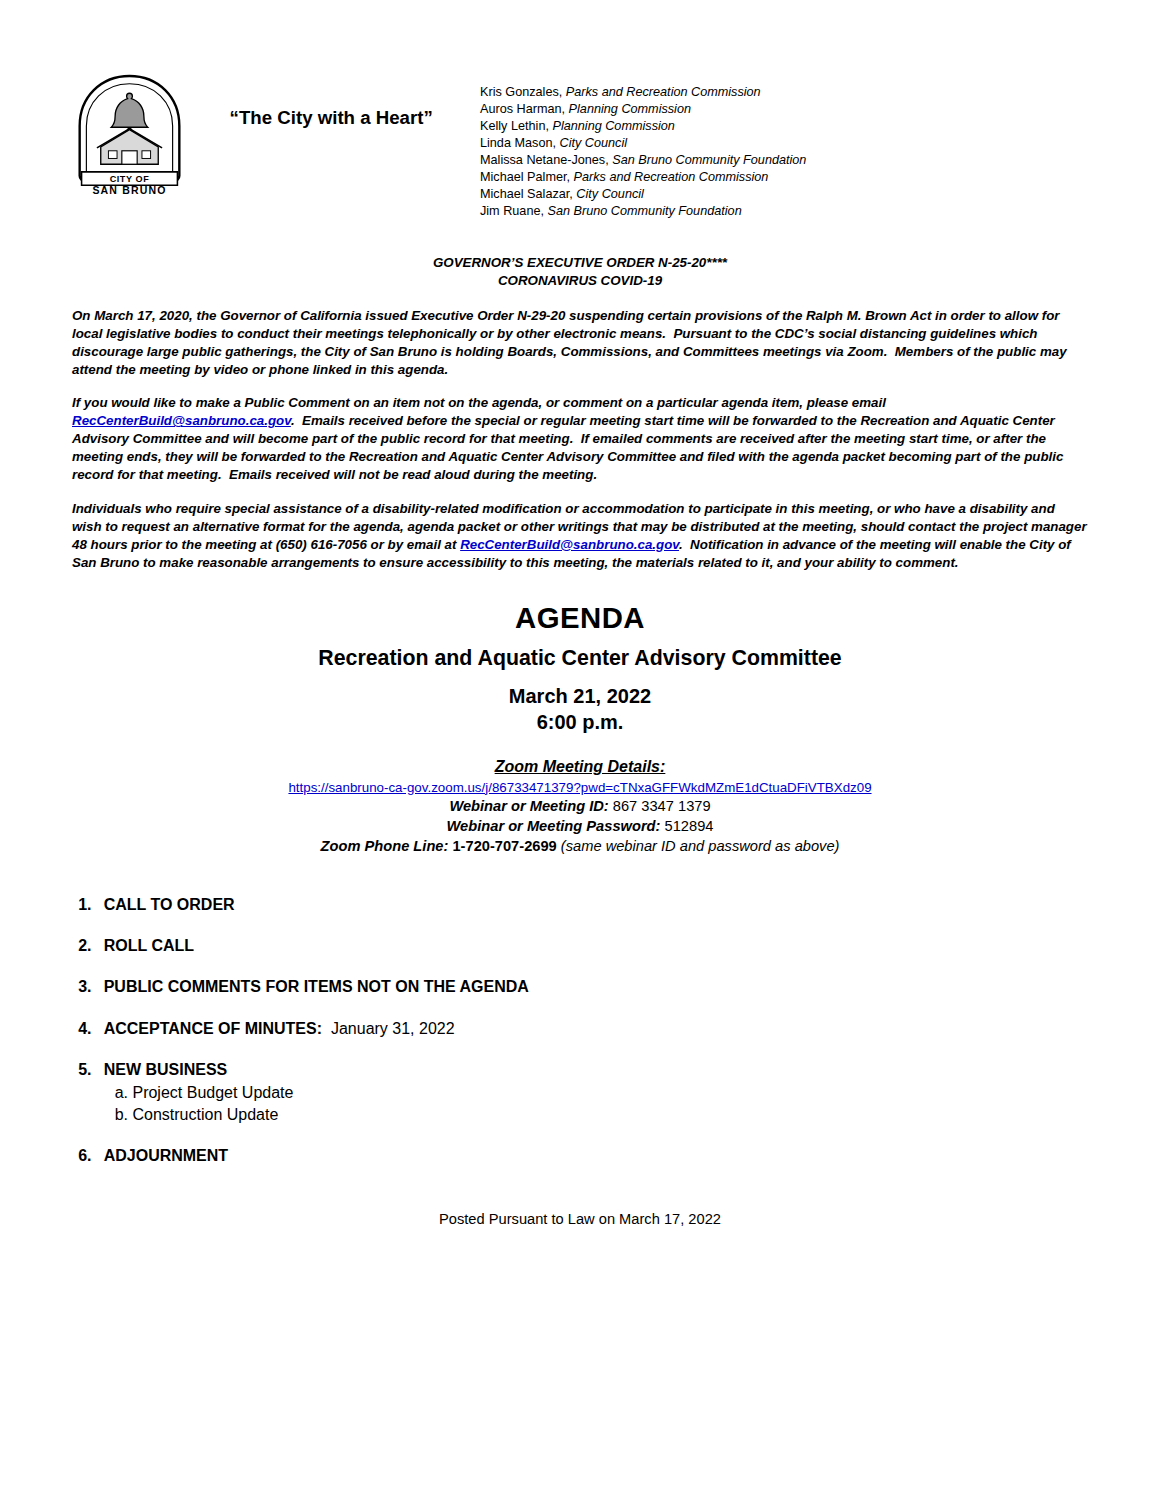CITY OF SAN BRUNO
“The City with a Heart”
Kris Gonzales, Parks and Recreation Commission
Auros Harman, Planning Commission
Kelly Lethin, Planning Commission
Linda Mason, City Council
Malissa Netane-Jones, San Bruno Community Foundation
Michael Palmer, Parks and Recreation Commission
Michael Salazar, City Council
Jim Ruane, San Bruno Community Foundation
GOVERNOR’S EXECUTIVE ORDER N-25-20****
CORONAVIRUS COVID-19
On March 17, 2020, the Governor of California issued Executive Order N-29-20 suspending certain provisions of the Ralph M. Brown Act in order to allow for local legislative bodies to conduct their meetings telephonically or by other electronic means. Pursuant to the CDC’s social distancing guidelines which discourage large public gatherings, the City of San Bruno is holding Boards, Commissions, and Committees meetings via Zoom. Members of the public may attend the meeting by video or phone linked in this agenda.
If you would like to make a Public Comment on an item not on the agenda, or comment on a particular agenda item, please email RecCenterBuild@sanbruno.ca.gov. Emails received before the special or regular meeting start time will be forwarded to the Recreation and Aquatic Center Advisory Committee and will become part of the public record for that meeting. If emailed comments are received after the meeting start time, or after the meeting ends, they will be forwarded to the Recreation and Aquatic Center Advisory Committee and filed with the agenda packet becoming part of the public record for that meeting. Emails received will not be read aloud during the meeting.
Individuals who require special assistance of a disability-related modification or accommodation to participate in this meeting, or who have a disability and wish to request an alternative format for the agenda, agenda packet or other writings that may be distributed at the meeting, should contact the project manager 48 hours prior to the meeting at (650) 616-7056 or by email at RecCenterBuild@sanbruno.ca.gov. Notification in advance of the meeting will enable the City of San Bruno to make reasonable arrangements to ensure accessibility to this meeting, the materials related to it, and your ability to comment.
AGENDA
Recreation and Aquatic Center Advisory Committee
March 21, 2022
6:00 p.m.
Zoom Meeting Details:
https://sanbruno-ca-gov.zoom.us/j/86733471379?pwd=cTNxaGFFWkdMZmE1dCtuaDFiVTBXdz09
Webinar or Meeting ID: 867 3347 1379
Webinar or Meeting Password: 512894
Zoom Phone Line: 1-720-707-2699 (same webinar ID and password as above)
CALL TO ORDER
ROLL CALL
PUBLIC COMMENTS FOR ITEMS NOT ON THE AGENDA
ACCEPTANCE OF MINUTES: January 31, 2022
NEW BUSINESS
Project Budget Update
Construction Update
ADJOURNMENT
Posted Pursuant to Law on March 17, 2022